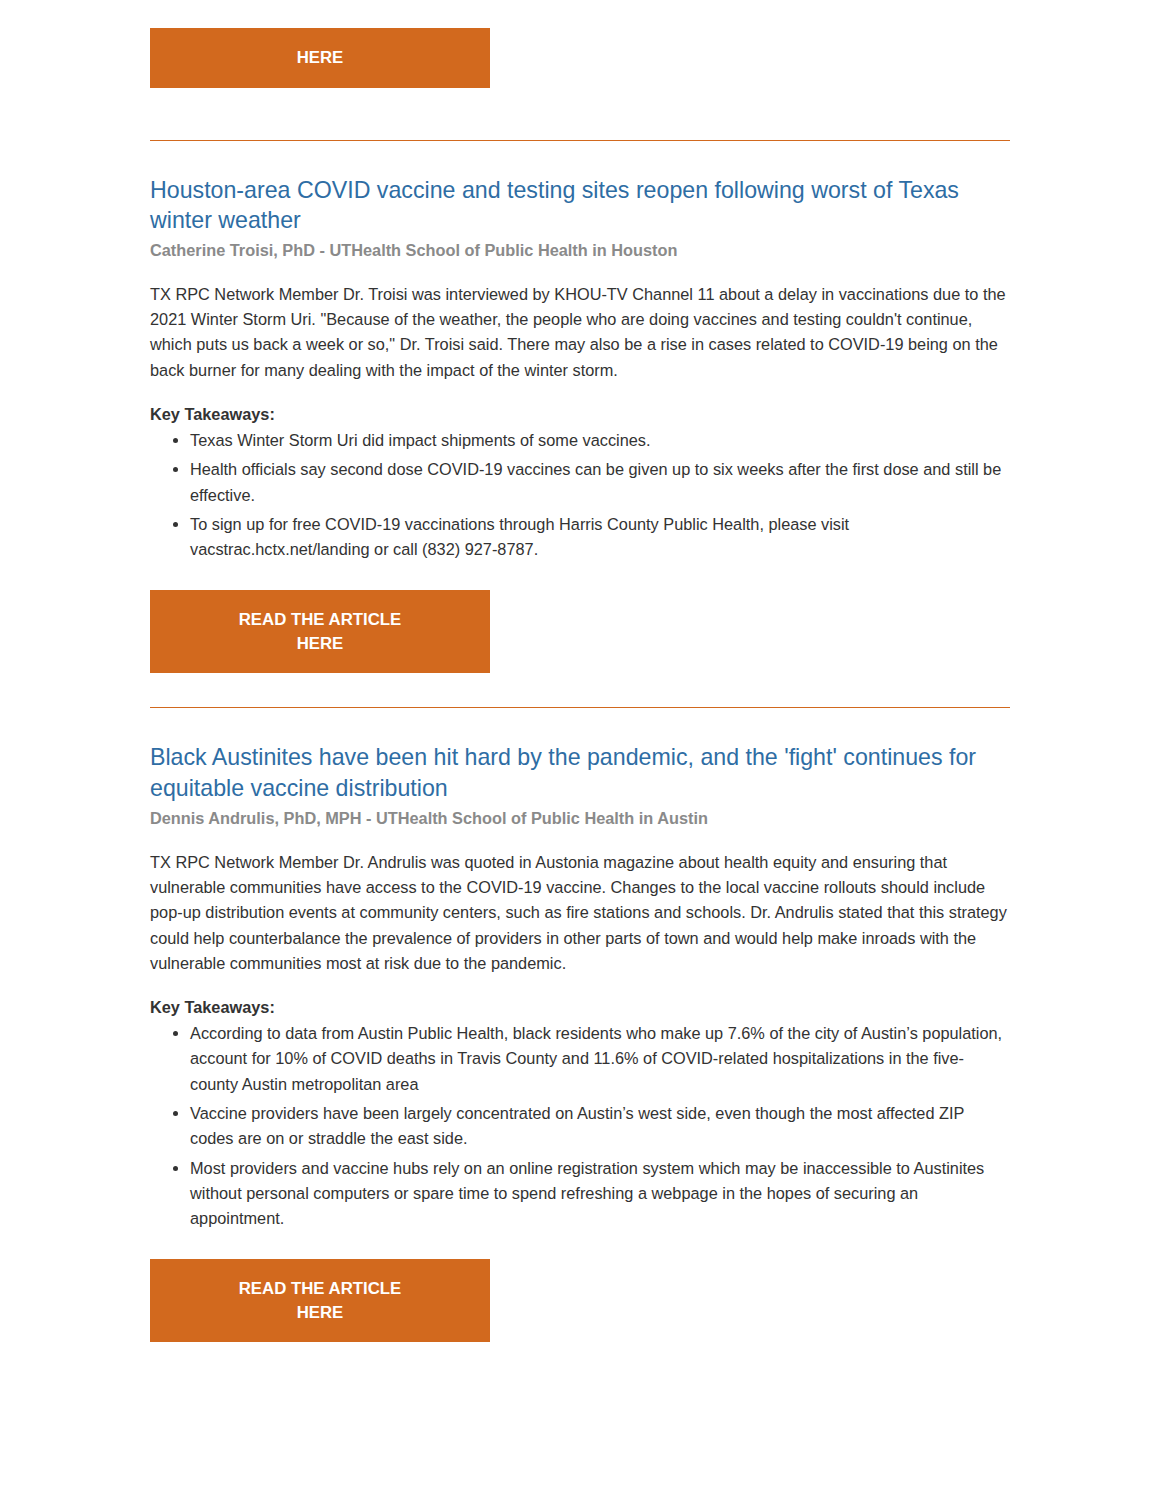HERE
Houston-area COVID vaccine and testing sites reopen following worst of Texas winter weather
Catherine Troisi, PhD - UTHealth School of Public Health in Houston
TX RPC Network Member Dr. Troisi was interviewed by KHOU-TV Channel 11 about a delay in vaccinations due to the 2021 Winter Storm Uri. "Because of the weather, the people who are doing vaccines and testing couldn't continue, which puts us back a week or so," Dr. Troisi said. There may also be a rise in cases related to COVID-19 being on the back burner for many dealing with the impact of the winter storm.
Key Takeaways:
Texas Winter Storm Uri did impact shipments of some vaccines.
Health officials say second dose COVID-19 vaccines can be given up to six weeks after the first dose and still be effective.
To sign up for free COVID-19 vaccinations through Harris County Public Health, please visit vacstrac.hctx.net/landing or call (832) 927-8787.
READ THE ARTICLE
HERE
Black Austinites have been hit hard by the pandemic, and the 'fight' continues for equitable vaccine distribution
Dennis Andrulis, PhD, MPH - UTHealth School of Public Health in Austin
TX RPC Network Member Dr. Andrulis was quoted in Austonia magazine about health equity and ensuring that vulnerable communities have access to the COVID-19 vaccine. Changes to the local vaccine rollouts should include pop-up distribution events at community centers, such as fire stations and schools. Dr. Andrulis stated that this strategy could help counterbalance the prevalence of providers in other parts of town and would help make inroads with the vulnerable communities most at risk due to the pandemic.
Key Takeaways:
According to data from Austin Public Health, black residents who make up 7.6% of the city of Austin’s population, account for 10% of COVID deaths in Travis County and 11.6% of COVID-related hospitalizations in the five-county Austin metropolitan area
Vaccine providers have been largely concentrated on Austin’s west side, even though the most affected ZIP codes are on or straddle the east side.
Most providers and vaccine hubs rely on an online registration system which may be inaccessible to Austinites without personal computers or spare time to spend refreshing a webpage in the hopes of securing an appointment.
READ THE ARTICLE
HERE